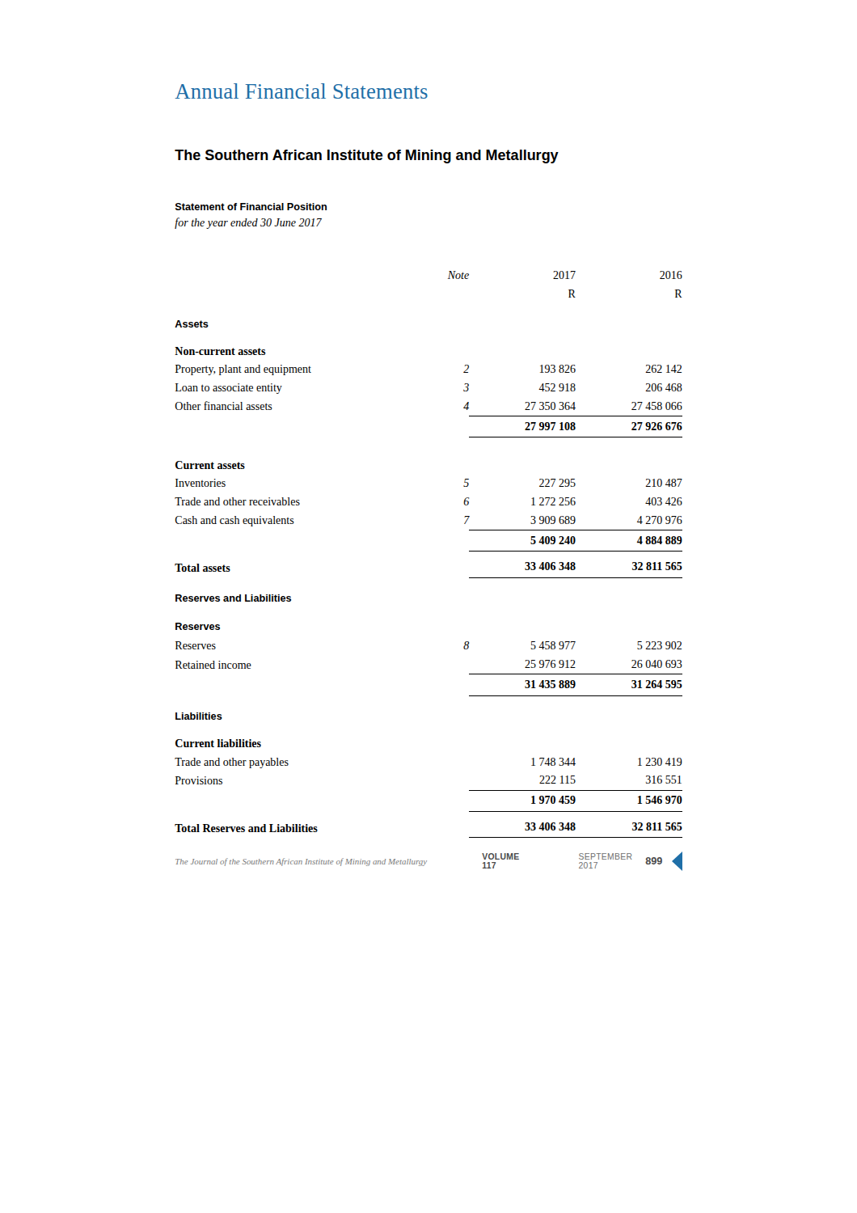Annual Financial Statements
The Southern African Institute of Mining and Metallurgy
Statement of Financial Position
for the year ended 30 June 2017
| | Note | 2017 | 2016 |
| --- | --- | --- | --- |
| | | R | R |
| Assets |
| Non-current assets |
| Property, plant and equipment | 2 | 193 826 | 262 142 |
| Loan to associate entity | 3 | 452 918 | 206 468 |
| Other financial assets | 4 | 27 350 364 | 27 458 066 |
| | | 27 997 108 | 27 926 676 |
| Current assets |
| Inventories | 5 | 227 295 | 210 487 |
| Trade and other receivables | 6 | 1 272 256 | 403 426 |
| Cash and cash equivalents | 7 | 3 909 689 | 4 270 976 |
| | | 5 409 240 | 4 884 889 |
| Total assets | | 33 406 348 | 32 811 565 |
| Reserves and Liabilities |
| Reserves |
| Reserves | 8 | 5 458 977 | 5 223 902 |
| Retained income | | 25 976 912 | 26 040 693 |
| | | 31 435 889 | 31 264 595 |
| Liabilities |
| Current liabilities |
| Trade and other payables | | 1 748 344 | 1 230 419 |
| Provisions | | 222 115 | 316 551 |
| | | 1 970 459 | 1 546 970 |
| Total Reserves and Liabilities | | 33 406 348 | 32 811 565 |
The Journal of the Southern African Institute of Mining and Metallurgy VOLUME 117 SEPTEMBER 2017 899